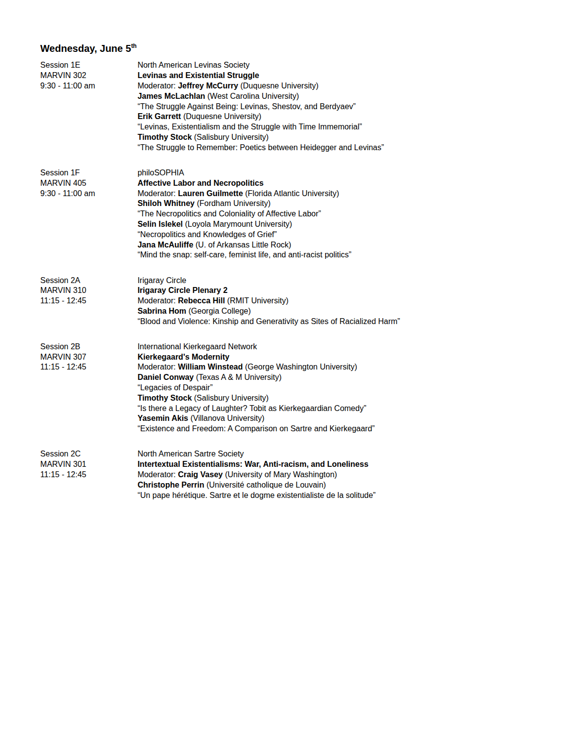Wednesday, June 5th
| Session 1E MARVIN 302 9:30 - 11:00 am | North American Levinas Society Levinas and Existential Struggle Moderator: Jeffrey McCurry (Duquesne University) James McLachlan (West Carolina University) “The Struggle Against Being: Levinas, Shestov, and Berdyaev” Erik Garrett (Duquesne University) “Levinas, Existentialism and the Struggle with Time Immemorial” Timothy Stock (Salisbury University) “The Struggle to Remember: Poetics between Heidegger and Levinas” |
| Session 1F MARVIN 405 9:30 - 11:00 am | philoSOPHIA Affective Labor and Necropolitics Moderator: Lauren Guilmette (Florida Atlantic University) Shiloh Whitney (Fordham University) “The Necropolitics and Coloniality of Affective Labor” Selin Islekel (Loyola Marymount University) “Necropolitics and Knowledges of Grief” Jana McAuliffe (U. of Arkansas Little Rock) “Mind the snap: self-care, feminist life, and anti-racist politics” |
| Session 2A MARVIN 310 11:15 - 12:45 | Irigaray Circle Irigaray Circle Plenary 2 Moderator: Rebecca Hill (RMIT University) Sabrina Hom (Georgia College) “Blood and Violence: Kinship and Generativity as Sites of Racialized Harm” |
| Session 2B MARVIN 307 11:15 - 12:45 | International Kierkegaard Network Kierkegaard's Modernity Moderator: William Winstead (George Washington University) Daniel Conway (Texas A & M University) “Legacies of Despair” Timothy Stock (Salisbury University) “Is there a Legacy of Laughter? Tobit as Kierkegaardian Comedy” Yasemin Akis (Villanova University) “Existence and Freedom: A Comparison on Sartre and Kierkegaard” |
| Session 2C MARVIN 301 11:15 - 12:45 | North American Sartre Society Intertextual Existentialisms: War, Anti-racism, and Loneliness Moderator: Craig Vasey (University of Mary Washington) Christophe Perrin (Université catholique de Louvain) “Un pape hérétique. Sartre et le dogme existentialiste de la solitude” |